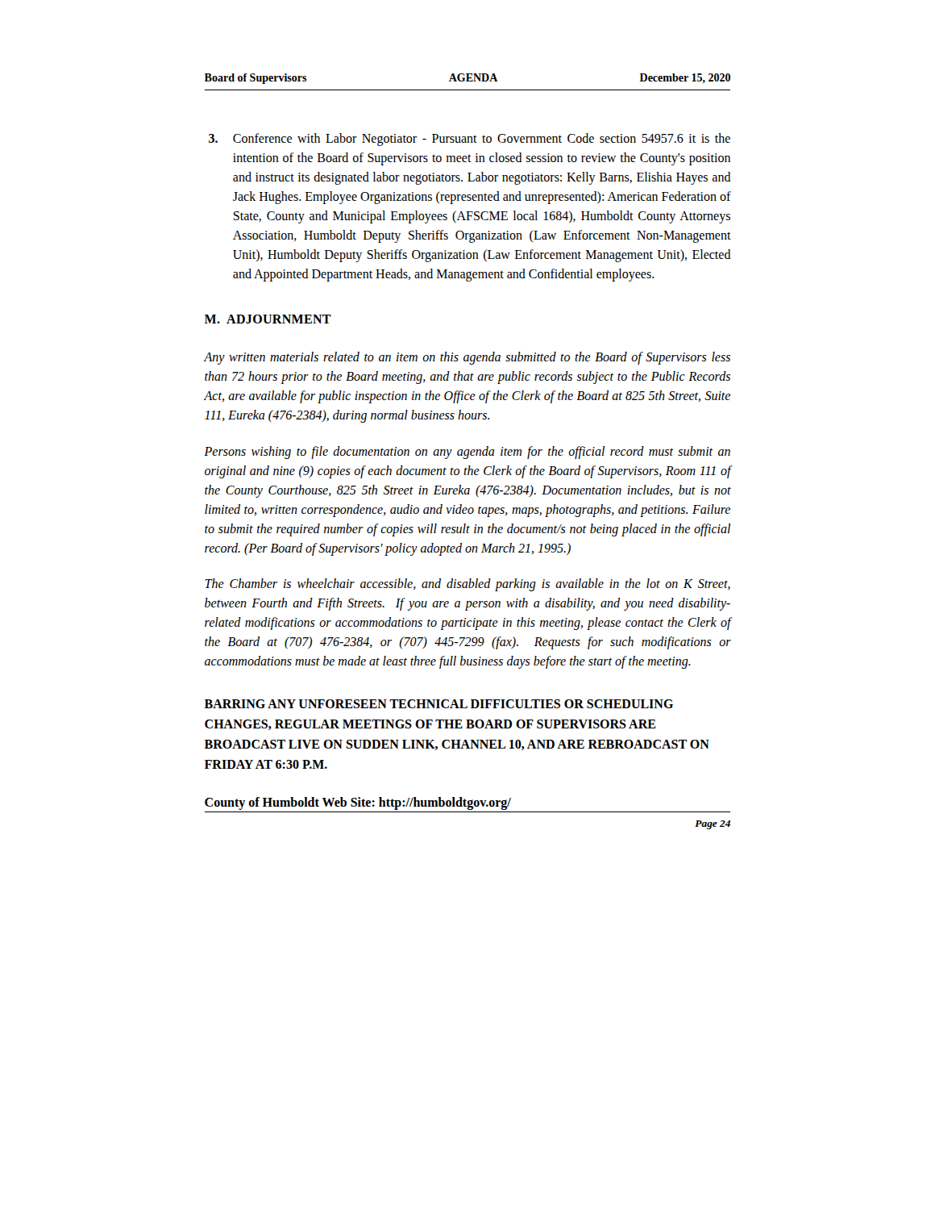Board of Supervisors AGENDA December 15, 2020
3. Conference with Labor Negotiator - Pursuant to Government Code section 54957.6 it is the intention of the Board of Supervisors to meet in closed session to review the County's position and instruct its designated labor negotiators. Labor negotiators: Kelly Barns, Elishia Hayes and Jack Hughes. Employee Organizations (represented and unrepresented): American Federation of State, County and Municipal Employees (AFSCME local 1684), Humboldt County Attorneys Association, Humboldt Deputy Sheriffs Organization (Law Enforcement Non-Management Unit), Humboldt Deputy Sheriffs Organization (Law Enforcement Management Unit), Elected and Appointed Department Heads, and Management and Confidential employees.
M. ADJOURNMENT
Any written materials related to an item on this agenda submitted to the Board of Supervisors less than 72 hours prior to the Board meeting, and that are public records subject to the Public Records Act, are available for public inspection in the Office of the Clerk of the Board at 825 5th Street, Suite 111, Eureka (476-2384), during normal business hours.
Persons wishing to file documentation on any agenda item for the official record must submit an original and nine (9) copies of each document to the Clerk of the Board of Supervisors, Room 111 of the County Courthouse, 825 5th Street in Eureka (476-2384). Documentation includes, but is not limited to, written correspondence, audio and video tapes, maps, photographs, and petitions. Failure to submit the required number of copies will result in the document/s not being placed in the official record. (Per Board of Supervisors' policy adopted on March 21, 1995.)
The Chamber is wheelchair accessible, and disabled parking is available in the lot on K Street, between Fourth and Fifth Streets. If you are a person with a disability, and you need disability-related modifications or accommodations to participate in this meeting, please contact the Clerk of the Board at (707) 476-2384, or (707) 445-7299 (fax). Requests for such modifications or accommodations must be made at least three full business days before the start of the meeting.
BARRING ANY UNFORESEEN TECHNICAL DIFFICULTIES OR SCHEDULING CHANGES, REGULAR MEETINGS OF THE BOARD OF SUPERVISORS ARE BROADCAST LIVE ON SUDDEN LINK, CHANNEL 10, AND ARE REBROADCAST ON FRIDAY AT 6:30 P.M.
County of Humboldt Web Site: http://humboldtgov.org/
Page 24